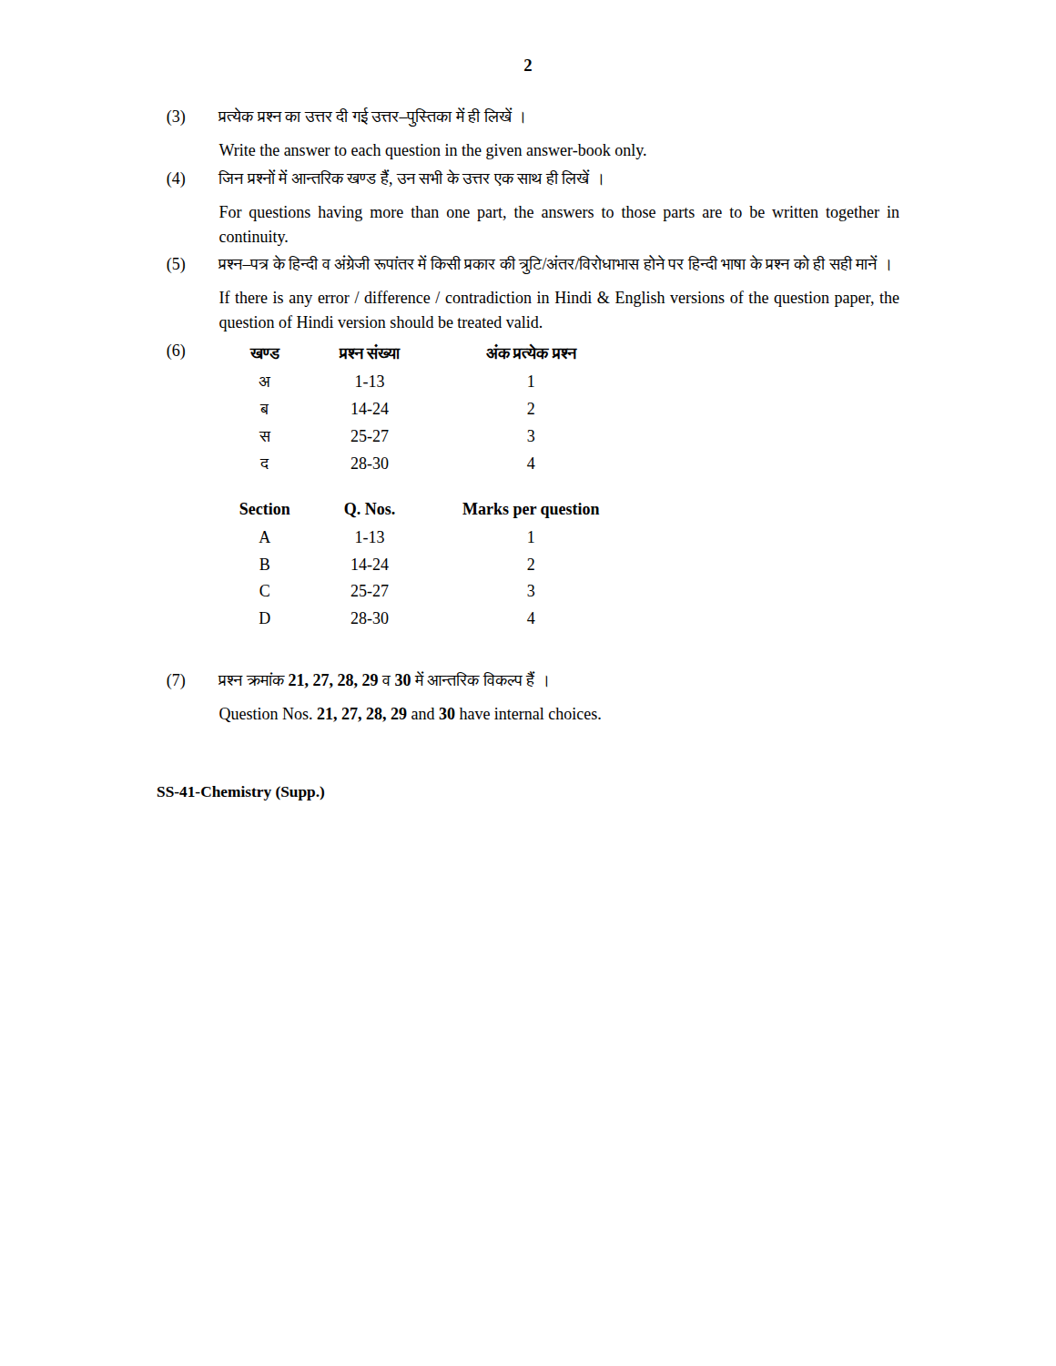2
(3)
प्रत्येक प्रश्न का उत्तर दी गई उत्तर–पुस्तिका में ही लिखें ।
Write the answer to each question in the given answer-book only.
(4)
जिन प्रश्नों में आन्तरिक खण्ड हैं, उन सभी के उत्तर एक साथ ही लिखें ।
For questions having more than one part, the answers to those parts are to be written together in continuity.
(5)
प्रश्न–पत्र के हिन्दी व अंग्रेजी रूपांतर में किसी प्रकार की त्रुटि/अंतर/विरोधाभास होने पर हिन्दी भाषा के प्रश्न को ही सही मानें ।
If there is any error / difference / contradiction in Hindi & English versions of the question paper, the question of Hindi version should be treated valid.
(6)
| खण्ड | प्रश्न संख्या | अंक प्रत्येक प्रश्न |
| --- | --- | --- |
| अ | 1-13 | 1 |
| ब | 14-24 | 2 |
| स | 25-27 | 3 |
| द | 28-30 | 4 |
| Section | Q. Nos. | Marks per question |
| --- | --- | --- |
| A | 1-13 | 1 |
| B | 14-24 | 2 |
| C | 25-27 | 3 |
| D | 28-30 | 4 |
(7)
प्रश्न क्रमांक 21, 27, 28, 29 व 30 में आन्तरिक विकल्प हैं ।
Question Nos. 21, 27, 28, 29 and 30 have internal choices.
SS-41-Chemistry (Supp.)